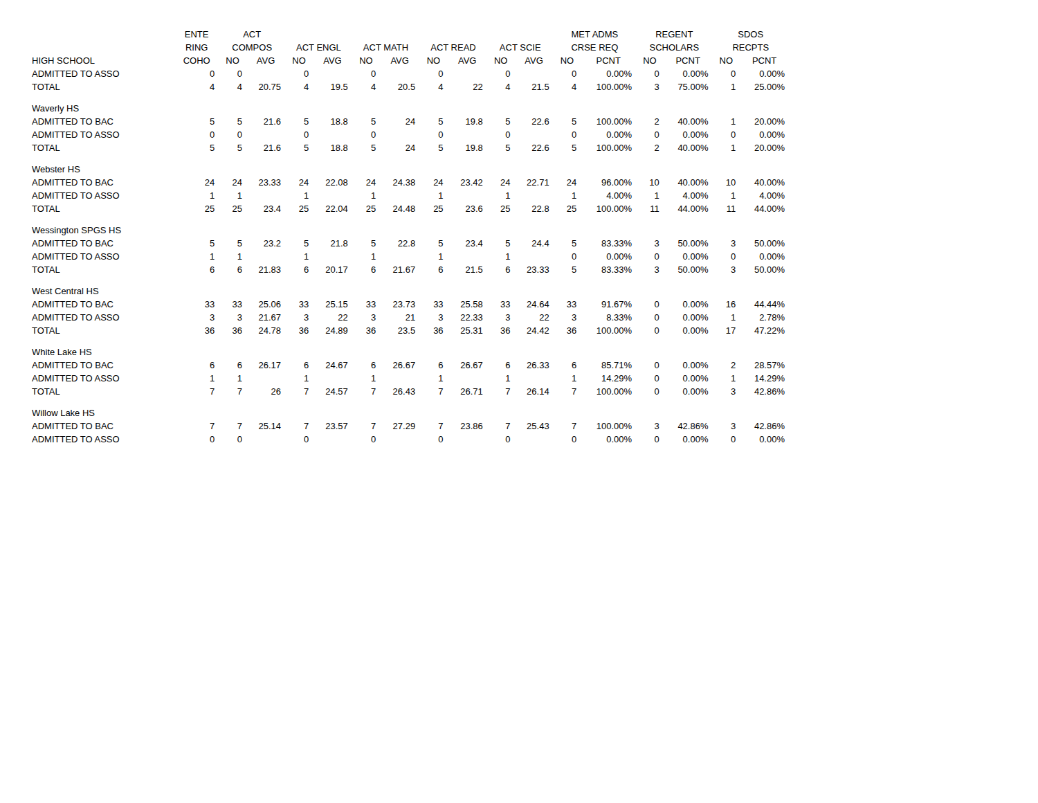| | ENTE | ACT | | | | | MET ADMS | REGENT | SDOS |
| --- | --- | --- | --- | --- | --- | --- | --- | --- | --- |
| | RING | COMPOS | ACT ENGL | ACT MATH | ACT READ | ACT SCIE | CRSE REQ | SCHOLARS | RECPTS |
| HIGH SCHOOL | COHO | NO | AVG | NO | AVG | NO | AVG | NO | AVG | NO | AVG | NO | PCNT | NO | PCNT | NO | PCNT |
| ADMITTED TO ASSO | 0 | 0 | | 0 | | 0 | | 0 | | 0 | | 0 | 0.00% | 0 | 0.00% | 0 | 0.00% |
| TOTAL | 4 | 4 | 20.75 | 4 | 19.5 | 4 | 20.5 | 4 | 22 | 4 | 21.5 | 4 | 100.00% | 3 | 75.00% | 1 | 25.00% |
| Waverly HS |
| ADMITTED TO BAC | 5 | 5 | 21.6 | 5 | 18.8 | 5 | 24 | 5 | 19.8 | 5 | 22.6 | 5 | 100.00% | 2 | 40.00% | 1 | 20.00% |
| ADMITTED TO ASSO | 0 | 0 | | 0 | | 0 | | 0 | | 0 | | 0 | 0.00% | 0 | 0.00% | 0 | 0.00% |
| TOTAL | 5 | 5 | 21.6 | 5 | 18.8 | 5 | 24 | 5 | 19.8 | 5 | 22.6 | 5 | 100.00% | 2 | 40.00% | 1 | 20.00% |
| Webster HS |
| ADMITTED TO BAC | 24 | 24 | 23.33 | 24 | 22.08 | 24 | 24.38 | 24 | 23.42 | 24 | 22.71 | 24 | 96.00% | 10 | 40.00% | 10 | 40.00% |
| ADMITTED TO ASSO | 1 | 1 | | 1 | | 1 | | 1 | | 1 | | 1 | 4.00% | 1 | 4.00% | 1 | 4.00% |
| TOTAL | 25 | 25 | 23.4 | 25 | 22.04 | 25 | 24.48 | 25 | 23.6 | 25 | 22.8 | 25 | 100.00% | 11 | 44.00% | 11 | 44.00% |
| Wessington SPGS HS |
| ADMITTED TO BAC | 5 | 5 | 23.2 | 5 | 21.8 | 5 | 22.8 | 5 | 23.4 | 5 | 24.4 | 5 | 83.33% | 3 | 50.00% | 3 | 50.00% |
| ADMITTED TO ASSO | 1 | 1 | | 1 | | 1 | | 1 | | 1 | | 0 | 0.00% | 0 | 0.00% | 0 | 0.00% |
| TOTAL | 6 | 6 | 21.83 | 6 | 20.17 | 6 | 21.67 | 6 | 21.5 | 6 | 23.33 | 5 | 83.33% | 3 | 50.00% | 3 | 50.00% |
| West Central HS |
| ADMITTED TO BAC | 33 | 33 | 25.06 | 33 | 25.15 | 33 | 23.73 | 33 | 25.58 | 33 | 24.64 | 33 | 91.67% | 0 | 0.00% | 16 | 44.44% |
| ADMITTED TO ASSO | 3 | 3 | 21.67 | 3 | 22 | 3 | 21 | 3 | 22.33 | 3 | 22 | 3 | 8.33% | 0 | 0.00% | 1 | 2.78% |
| TOTAL | 36 | 36 | 24.78 | 36 | 24.89 | 36 | 23.5 | 36 | 25.31 | 36 | 24.42 | 36 | 100.00% | 0 | 0.00% | 17 | 47.22% |
| White Lake HS |
| ADMITTED TO BAC | 6 | 6 | 26.17 | 6 | 24.67 | 6 | 26.67 | 6 | 26.67 | 6 | 26.33 | 6 | 85.71% | 0 | 0.00% | 2 | 28.57% |
| ADMITTED TO ASSO | 1 | 1 | | 1 | | 1 | | 1 | | 1 | | 1 | 14.29% | 0 | 0.00% | 1 | 14.29% |
| TOTAL | 7 | 7 | 26 | 7 | 24.57 | 7 | 26.43 | 7 | 26.71 | 7 | 26.14 | 7 | 100.00% | 0 | 0.00% | 3 | 42.86% |
| Willow Lake HS |
| ADMITTED TO BAC | 7 | 7 | 25.14 | 7 | 23.57 | 7 | 27.29 | 7 | 23.86 | 7 | 25.43 | 7 | 100.00% | 3 | 42.86% | 3 | 42.86% |
| ADMITTED TO ASSO | 0 | 0 | | 0 | | 0 | | 0 | | 0 | | 0 | 0.00% | 0 | 0.00% | 0 | 0.00% |